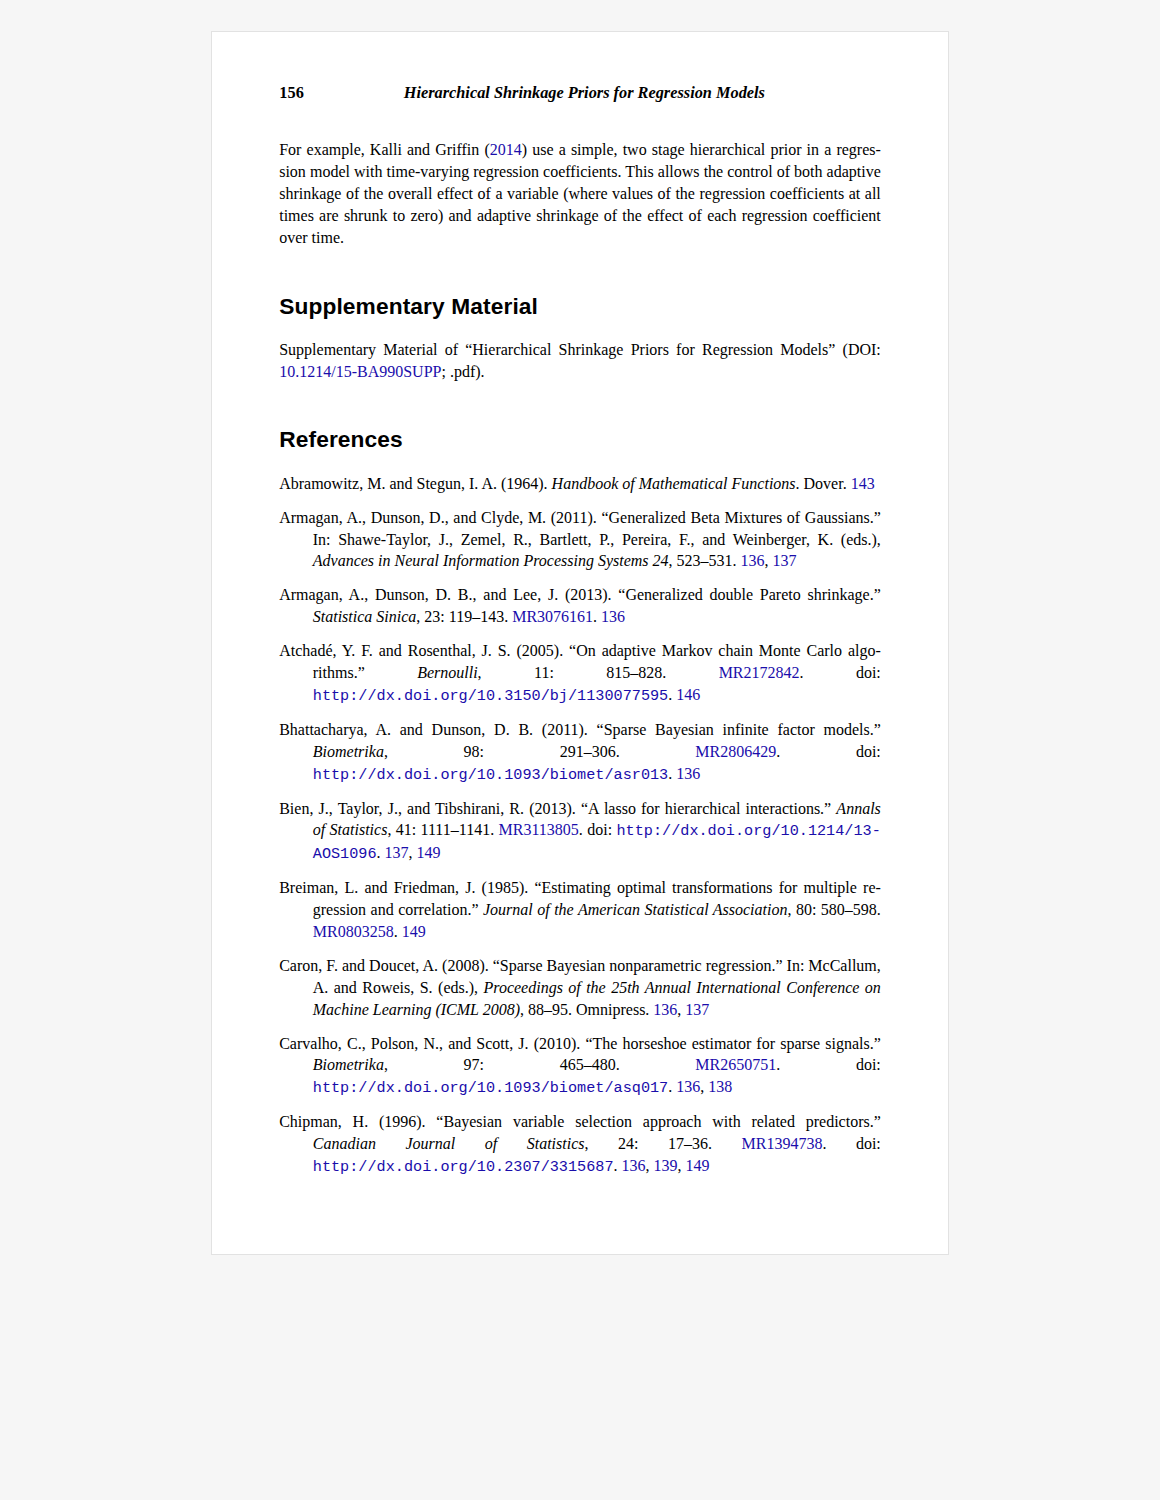156 Hierarchical Shrinkage Priors for Regression Models
For example, Kalli and Griffin (2014) use a simple, two stage hierarchical prior in a regression model with time-varying regression coefficients. This allows the control of both adaptive shrinkage of the overall effect of a variable (where values of the regression coefficients at all times are shrunk to zero) and adaptive shrinkage of the effect of each regression coefficient over time.
Supplementary Material
Supplementary Material of “Hierarchical Shrinkage Priors for Regression Models” (DOI: 10.1214/15-BA990SUPP; .pdf).
References
Abramowitz, M. and Stegun, I. A. (1964). Handbook of Mathematical Functions. Dover. 143
Armagan, A., Dunson, D., and Clyde, M. (2011). “Generalized Beta Mixtures of Gaussians.” In: Shawe-Taylor, J., Zemel, R., Bartlett, P., Pereira, F., and Weinberger, K. (eds.), Advances in Neural Information Processing Systems 24, 523–531. 136, 137
Armagan, A., Dunson, D. B., and Lee, J. (2013). “Generalized double Pareto shrinkage.” Statistica Sinica, 23: 119–143. MR3076161. 136
Atchadé, Y. F. and Rosenthal, J. S. (2005). “On adaptive Markov chain Monte Carlo algorithms.” Bernoulli, 11: 815–828. MR2172842. doi: http://dx.doi.org/10.3150/bj/1130077595. 146
Bhattacharya, A. and Dunson, D. B. (2011). “Sparse Bayesian infinite factor models.” Biometrika, 98: 291–306. MR2806429. doi: http://dx.doi.org/10.1093/biomet/asr013. 136
Bien, J., Taylor, J., and Tibshirani, R. (2013). “A lasso for hierarchical interactions.” Annals of Statistics, 41: 1111–1141. MR3113805. doi: http://dx.doi.org/10.1214/13-AOS1096. 137, 149
Breiman, L. and Friedman, J. (1985). “Estimating optimal transformations for multiple regression and correlation.” Journal of the American Statistical Association, 80: 580–598. MR0803258. 149
Caron, F. and Doucet, A. (2008). “Sparse Bayesian nonparametric regression.” In: McCallum, A. and Roweis, S. (eds.), Proceedings of the 25th Annual International Conference on Machine Learning (ICML 2008), 88–95. Omnipress. 136, 137
Carvalho, C., Polson, N., and Scott, J. (2010). “The horseshoe estimator for sparse signals.” Biometrika, 97: 465–480. MR2650751. doi: http://dx.doi.org/10.1093/biomet/asq017. 136, 138
Chipman, H. (1996). “Bayesian variable selection approach with related predictors.” Canadian Journal of Statistics, 24: 17–36. MR1394738. doi: http://dx.doi.org/10.2307/3315687. 136, 139, 149